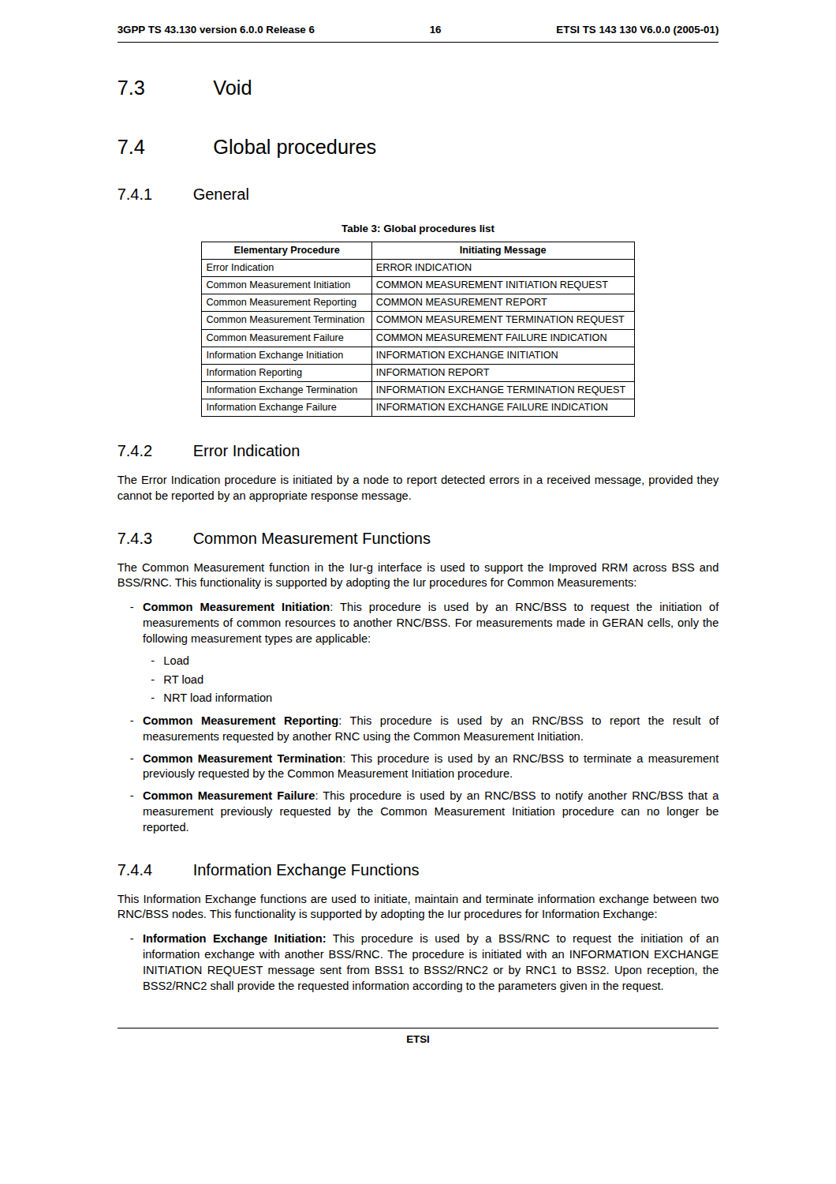3GPP TS 43.130 version 6.0.0 Release 6 16 ETSI TS 143 130 V6.0.0 (2005-01)
7.3 Void
7.4 Global procedures
7.4.1 General
Table 3: Global procedures list
| Elementary Procedure | Initiating Message |
| --- | --- |
| Error Indication | ERROR INDICATION |
| Common Measurement Initiation | COMMON MEASUREMENT INITIATION REQUEST |
| Common Measurement Reporting | COMMON MEASUREMENT REPORT |
| Common Measurement Termination | COMMON MEASUREMENT TERMINATION REQUEST |
| Common Measurement Failure | COMMON MEASUREMENT FAILURE INDICATION |
| Information Exchange Initiation | INFORMATION EXCHANGE INITIATION |
| Information Reporting | INFORMATION REPORT |
| Information Exchange Termination | INFORMATION EXCHANGE TERMINATION REQUEST |
| Information Exchange Failure | INFORMATION EXCHANGE FAILURE INDICATION |
7.4.2 Error Indication
The Error Indication procedure is initiated by a node to report detected errors in a received message, provided they cannot be reported by an appropriate response message.
7.4.3 Common Measurement Functions
The Common Measurement function in the Iur-g interface is used to support the Improved RRM across BSS and BSS/RNC. This functionality is supported by adopting the Iur procedures for Common Measurements:
Common Measurement Initiation: This procedure is used by an RNC/BSS to request the initiation of measurements of common resources to another RNC/BSS. For measurements made in GERAN cells, only the following measurement types are applicable:
Load
RT load
NRT load information
Common Measurement Reporting: This procedure is used by an RNC/BSS to report the result of measurements requested by another RNC using the Common Measurement Initiation.
Common Measurement Termination: This procedure is used by an RNC/BSS to terminate a measurement previously requested by the Common Measurement Initiation procedure.
Common Measurement Failure: This procedure is used by an RNC/BSS to notify another RNC/BSS that a measurement previously requested by the Common Measurement Initiation procedure can no longer be reported.
7.4.4 Information Exchange Functions
This Information Exchange functions are used to initiate, maintain and terminate information exchange between two RNC/BSS nodes. This functionality is supported by adopting the Iur procedures for Information Exchange:
Information Exchange Initiation: This procedure is used by a BSS/RNC to request the initiation of an information exchange with another BSS/RNC. The procedure is initiated with an INFORMATION EXCHANGE INITIATION REQUEST message sent from BSS1 to BSS2/RNC2 or by RNC1 to BSS2. Upon reception, the BSS2/RNC2 shall provide the requested information according to the parameters given in the request.
ETSI